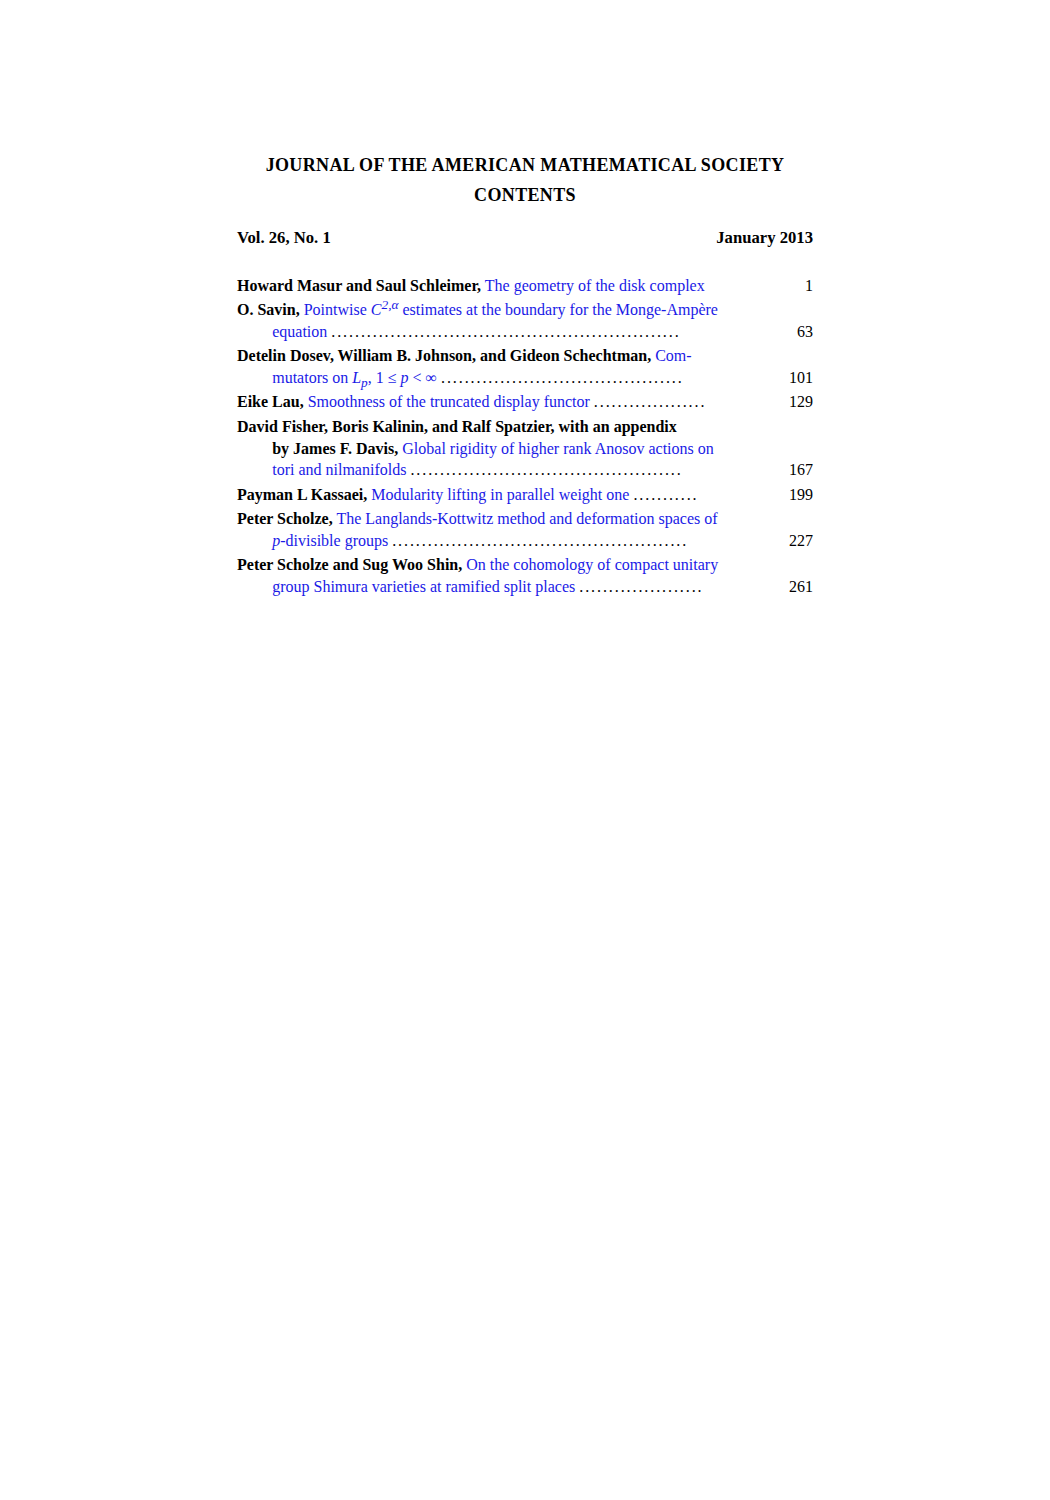JOURNAL OF THE AMERICAN MATHEMATICAL SOCIETY
CONTENTS
Vol. 26, No. 1 January 2013
Howard Masur and Saul Schleimer, The geometry of the disk complex 1
O. Savin, Pointwise C2,α estimates at the boundary for the Monge-Ampère
equation ........................................................... 63
Detelin Dosev, William B. Johnson, and Gideon Schechtman, Com-
mutators on Lp, 1 ≤ p < ∞ ......................................... 101
Eike Lau, Smoothness of the truncated display functor ................... 129
David Fisher, Boris Kalinin, and Ralf Spatzier, with an appendix
by James F. Davis, Global rigidity of higher rank Anosov actions on
tori and nilmanifolds .............................................. 167
Payman L Kassaei, Modularity lifting in parallel weight one ........... 199
Peter Scholze, The Langlands-Kottwitz method and deformation spaces of
p-divisible groups .................................................. 227
Peter Scholze and Sug Woo Shin, On the cohomology of compact unitary
group Shimura varieties at ramified split places ..................... 261